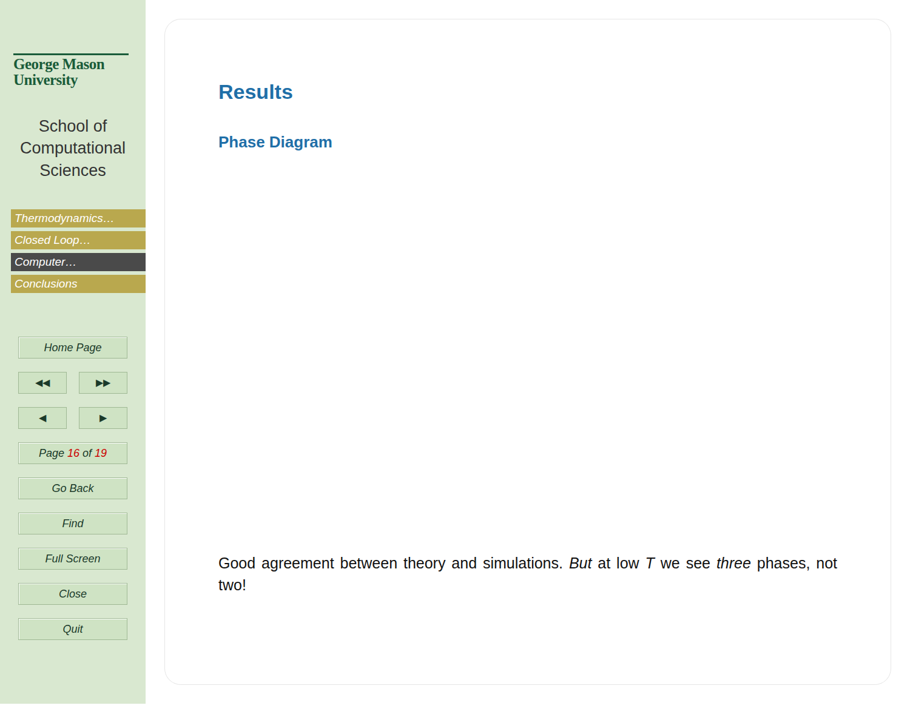George Mason
University
School of
Computational
Sciences
Thermodynamics… Closed Loop… Computer… Conclusions
Home Page
◀◀ ▶▶
◀ ▶
Page 16 of 19 Go Back Find Full Screen Close Quit
Results
Phase Diagram
Good agreement between theory and simulations. But at low T we see three phases, not two!